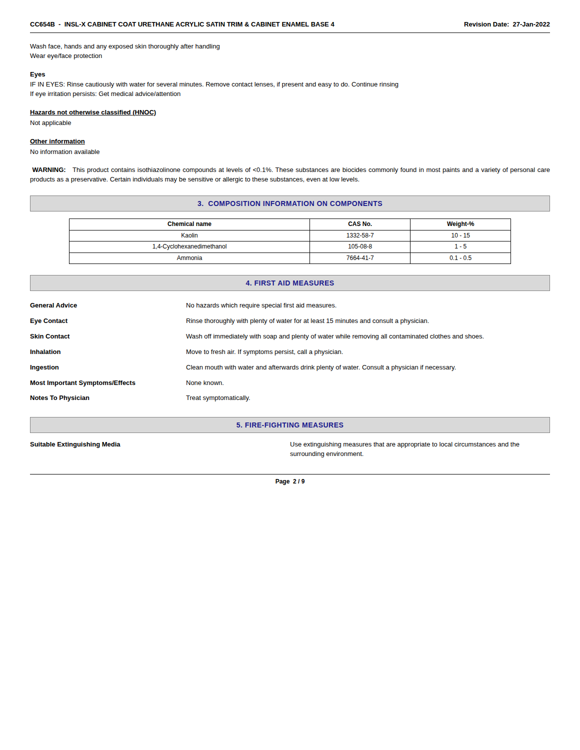CC654B - INSL-X CABINET COAT URETHANE ACRYLIC SATIN TRIM & CABINET ENAMEL BASE 4
Revision Date: 27-Jan-2022
Wash face, hands and any exposed skin thoroughly after handling
Wear eye/face protection
Eyes
IF IN EYES: Rinse cautiously with water for several minutes. Remove contact lenses, if present and easy to do. Continue rinsing
If eye irritation persists: Get medical advice/attention
Hazards not otherwise classified (HNOC)
Not applicable
Other information
No information available
WARNING: This product contains isothiazolinone compounds at levels of <0.1%. These substances are biocides commonly found in most paints and a variety of personal care products as a preservative. Certain individuals may be sensitive or allergic to these substances, even at low levels.
3. COMPOSITION INFORMATION ON COMPONENTS
| Chemical name | CAS No. | Weight-% |
| --- | --- | --- |
| Kaolin | 1332-58-7 | 10 - 15 |
| 1,4-Cyclohexanedimethanol | 105-08-8 | 1 - 5 |
| Ammonia | 7664-41-7 | 0.1 - 0.5 |
4. FIRST AID MEASURES
| General Advice | No hazards which require special first aid measures. |
| Eye Contact | Rinse thoroughly with plenty of water for at least 15 minutes and consult a physician. |
| Skin Contact | Wash off immediately with soap and plenty of water while removing all contaminated clothes and shoes. |
| Inhalation | Move to fresh air. If symptoms persist, call a physician. |
| Ingestion | Clean mouth with water and afterwards drink plenty of water. Consult a physician if necessary. |
| Most Important Symptoms/Effects | None known. |
| Notes To Physician | Treat symptomatically. |
5. FIRE-FIGHTING MEASURES
Suitable Extinguishing Media
Use extinguishing measures that are appropriate to local circumstances and the surrounding environment.
Page 2 / 9